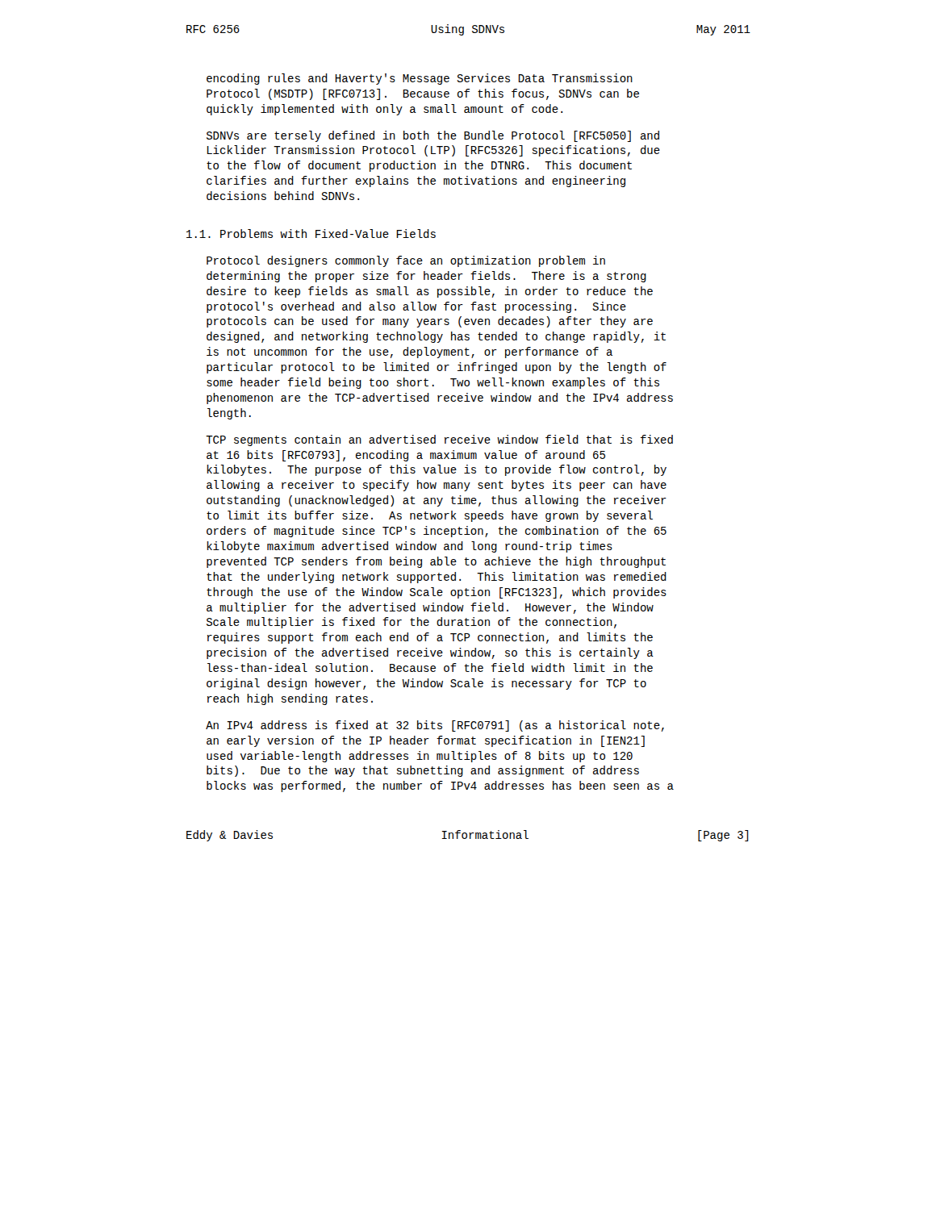RFC 6256 Using SDNVs May 2011
encoding rules and Haverty's Message Services Data Transmission Protocol (MSDTP) [RFC0713]. Because of this focus, SDNVs can be quickly implemented with only a small amount of code.
SDNVs are tersely defined in both the Bundle Protocol [RFC5050] and Licklider Transmission Protocol (LTP) [RFC5326] specifications, due to the flow of document production in the DTNRG. This document clarifies and further explains the motivations and engineering decisions behind SDNVs.
1.1. Problems with Fixed-Value Fields
Protocol designers commonly face an optimization problem in determining the proper size for header fields. There is a strong desire to keep fields as small as possible, in order to reduce the protocol's overhead and also allow for fast processing. Since protocols can be used for many years (even decades) after they are designed, and networking technology has tended to change rapidly, it is not uncommon for the use, deployment, or performance of a particular protocol to be limited or infringed upon by the length of some header field being too short. Two well-known examples of this phenomenon are the TCP-advertised receive window and the IPv4 address length.
TCP segments contain an advertised receive window field that is fixed at 16 bits [RFC0793], encoding a maximum value of around 65 kilobytes. The purpose of this value is to provide flow control, by allowing a receiver to specify how many sent bytes its peer can have outstanding (unacknowledged) at any time, thus allowing the receiver to limit its buffer size. As network speeds have grown by several orders of magnitude since TCP's inception, the combination of the 65 kilobyte maximum advertised window and long round-trip times prevented TCP senders from being able to achieve the high throughput that the underlying network supported. This limitation was remedied through the use of the Window Scale option [RFC1323], which provides a multiplier for the advertised window field. However, the Window Scale multiplier is fixed for the duration of the connection, requires support from each end of a TCP connection, and limits the precision of the advertised receive window, so this is certainly a less-than-ideal solution. Because of the field width limit in the original design however, the Window Scale is necessary for TCP to reach high sending rates.
An IPv4 address is fixed at 32 bits [RFC0791] (as a historical note, an early version of the IP header format specification in [IEN21] used variable-length addresses in multiples of 8 bits up to 120 bits). Due to the way that subnetting and assignment of address blocks was performed, the number of IPv4 addresses has been seen as a
Eddy & Davies Informational [Page 3]